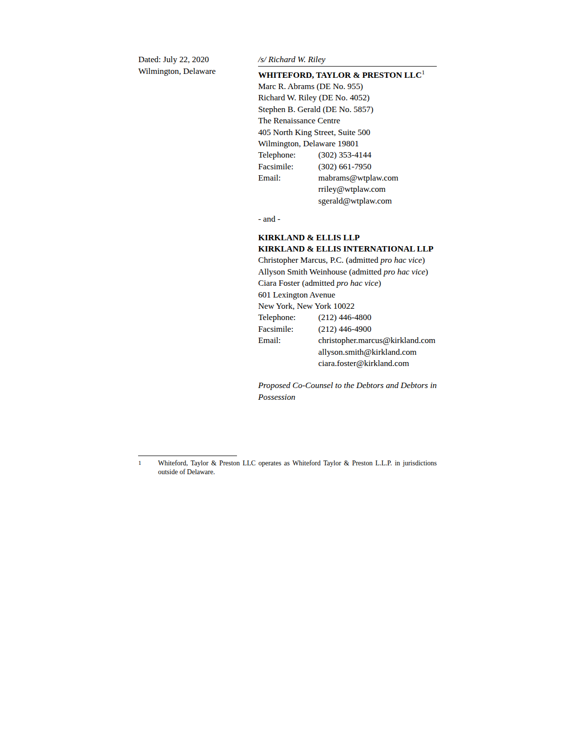Dated: July 22, 2020
Wilmington, Delaware
/s/ Richard W. Riley
WHITEFORD, TAYLOR & PRESTON LLC1
Marc R. Abrams (DE No. 955)
Richard W. Riley (DE No. 4052)
Stephen B. Gerald (DE No. 5857)
The Renaissance Centre
405 North King Street, Suite 500
Wilmington, Delaware 19801
| Telephone: | (302) 353-4144 |
| Facsimile: | (302) 661-7950 |
| Email: | mabrams@wtplaw.com |
| | rriley@wtplaw.com |
| | sgerald@wtplaw.com |
- and -
KIRKLAND & ELLIS LLP
KIRKLAND & ELLIS INTERNATIONAL LLP
Christopher Marcus, P.C. (admitted pro hac vice)
Allyson Smith Weinhouse (admitted pro hac vice)
Ciara Foster (admitted pro hac vice)
601 Lexington Avenue
New York, New York 10022
| Telephone: | (212) 446-4800 |
| Facsimile: | (212) 446-4900 |
| Email: | christopher.marcus@kirkland.com |
| | allyson.smith@kirkland.com |
| | ciara.foster@kirkland.com |
Proposed Co-Counsel to the Debtors and Debtors in Possession
1
Whiteford, Taylor & Preston LLC operates as Whiteford Taylor & Preston L.L.P. in jurisdictions outside of Delaware.